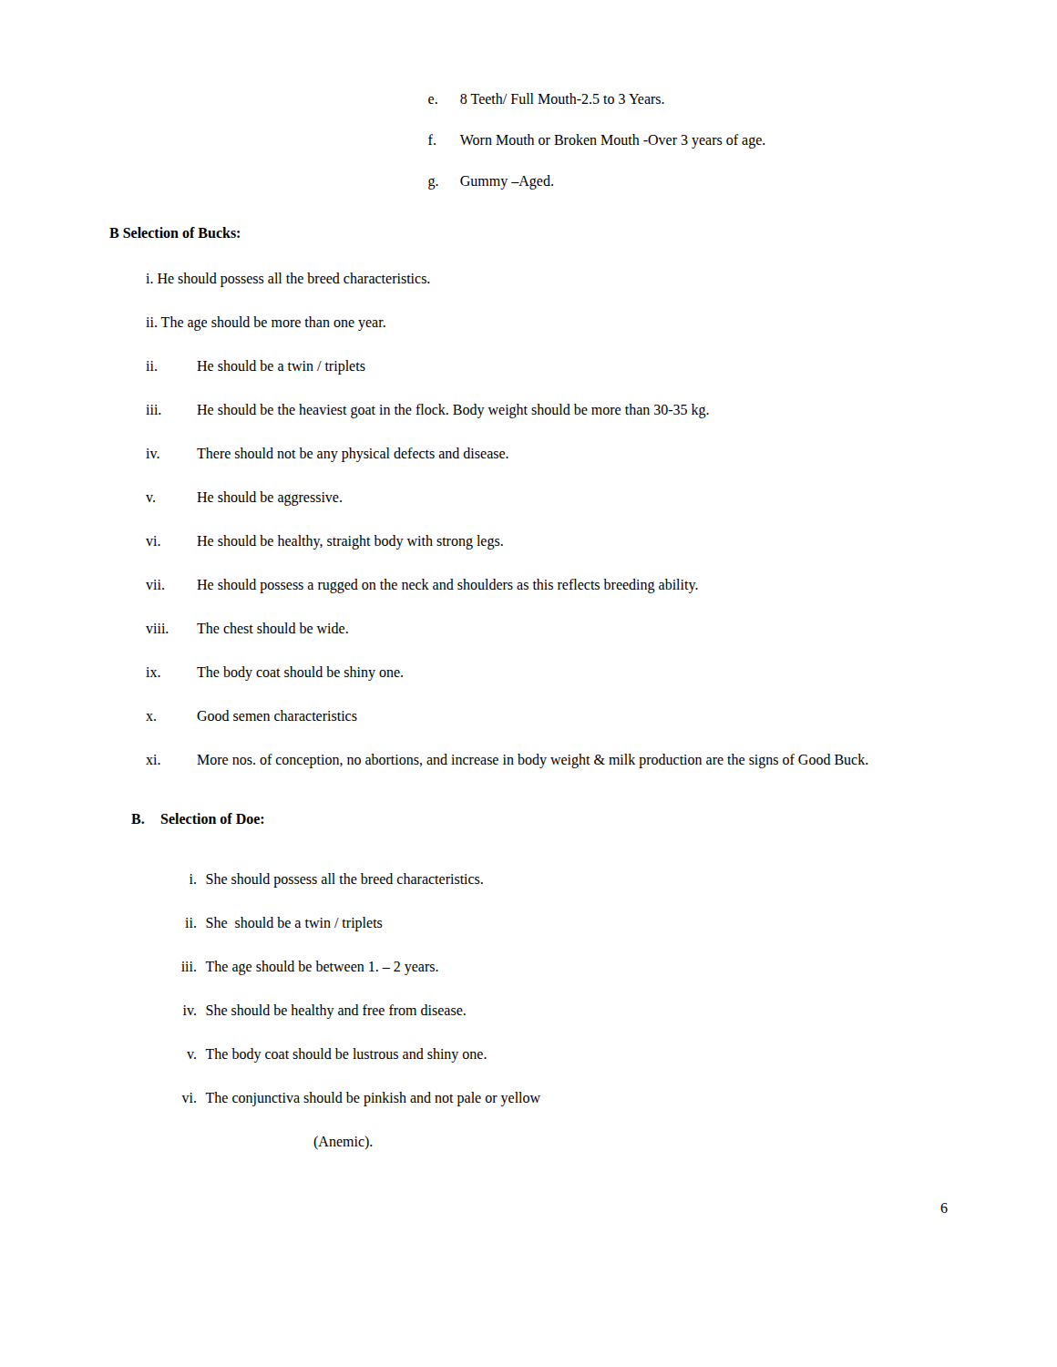e. 8 Teeth/ Full Mouth-2.5 to 3 Years.
f. Worn Mouth or Broken Mouth -Over 3 years of age.
g. Gummy –Aged.
B Selection of Bucks:
i. He should possess all the breed characteristics.
ii. The age should be more than one year.
ii. He should be a twin / triplets
iii. He should be the heaviest goat in the flock. Body weight should be more than 30-35 kg.
iv. There should not be any physical defects and disease.
v. He should be aggressive.
vi. He should be healthy, straight body with strong legs.
vii. He should possess a rugged on the neck and shoulders as this reflects breeding ability.
viii. The chest should be wide.
ix. The body coat should be shiny one.
x. Good semen characteristics
xi. More nos. of conception, no abortions, and increase in body weight & milk production are the signs of Good Buck.
B. Selection of Doe:
i. She should possess all the breed characteristics.
ii. She should be a twin / triplets
iii. The age should be between 1. – 2 years.
iv. She should be healthy and free from disease.
v. The body coat should be lustrous and shiny one.
vi. The conjunctiva should be pinkish and not pale or yellow
(Anemic).
6